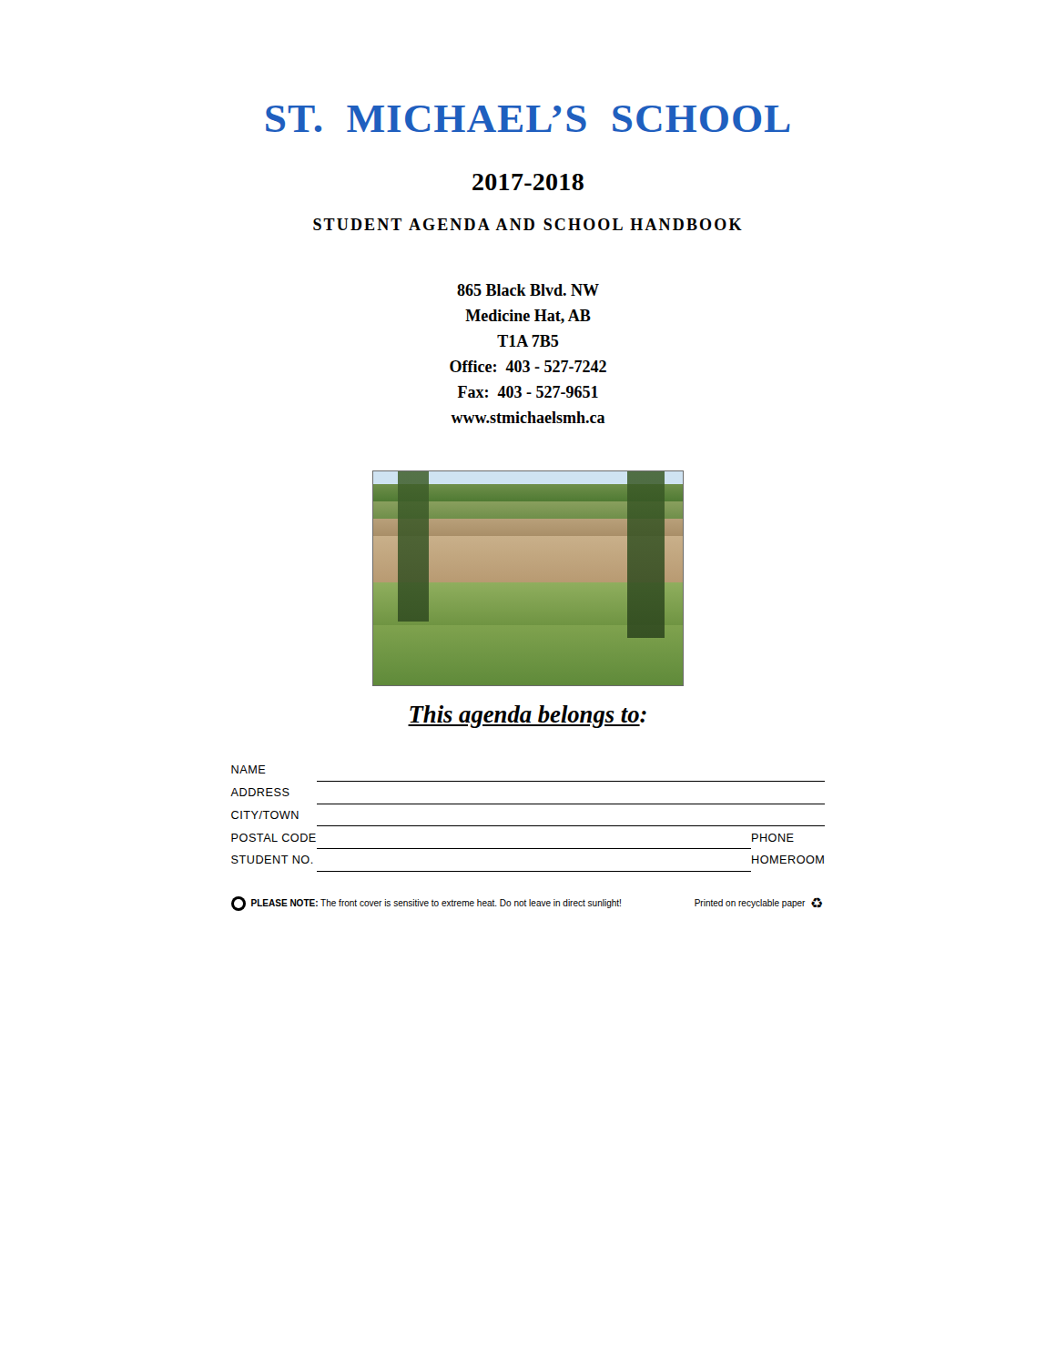ST. MICHAEL’S SCHOOL
2017-2018
STUDENT AGENDA AND SCHOOL HANDBOOK
865 Black Blvd. NW
Medicine Hat, AB
T1A 7B5
Office: 403 - 527-7242
Fax: 403 - 527-9651
www.stmichaelsmh.ca
This agenda belongs to:
| NAME | |
| ADDRESS | |
| CITY/TOWN | |
| POSTAL CODE | | | PHONE | |
| STUDENT NO. | | | HOMEROOM | |
PLEASE NOTE: The front cover is sensitive to extreme heat. Do not leave in direct sunlight!
Printed on recyclable paper